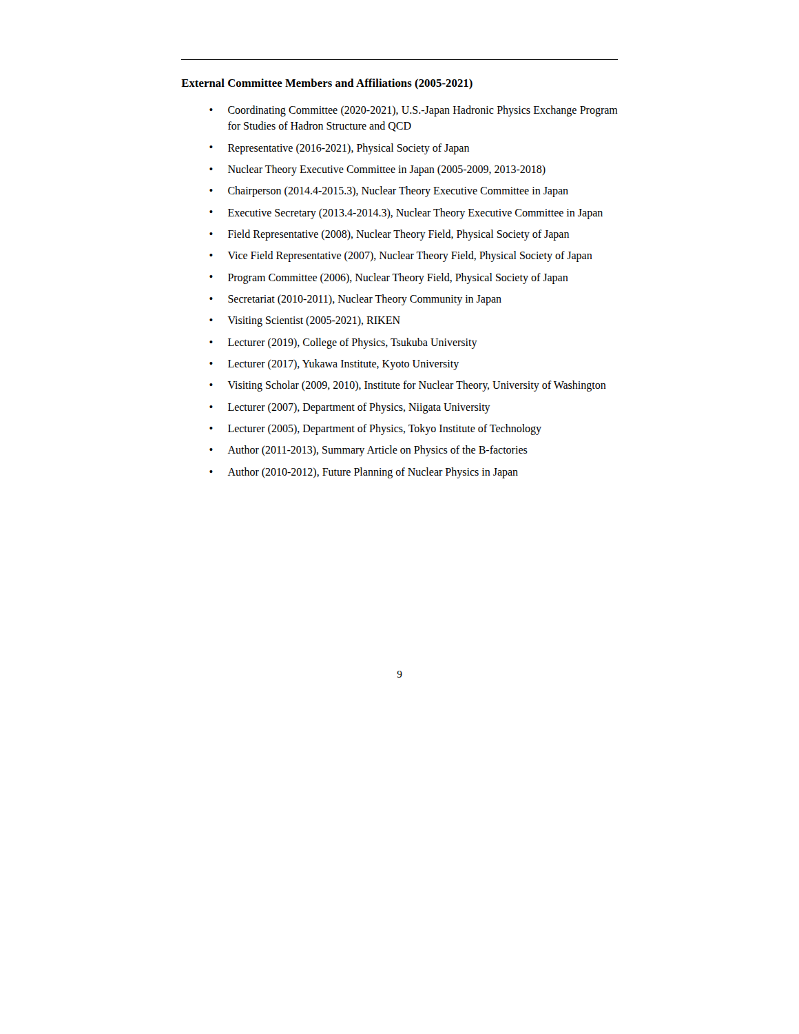External Committee Members and Affiliations (2005-2021)
Coordinating Committee (2020-2021), U.S.-Japan Hadronic Physics Exchange Program for Studies of Hadron Structure and QCD
Representative (2016-2021), Physical Society of Japan
Nuclear Theory Executive Committee in Japan (2005-2009, 2013-2018)
Chairperson (2014.4-2015.3), Nuclear Theory Executive Committee in Japan
Executive Secretary (2013.4-2014.3), Nuclear Theory Executive Committee in Japan
Field Representative (2008), Nuclear Theory Field, Physical Society of Japan
Vice Field Representative (2007), Nuclear Theory Field, Physical Society of Japan
Program Committee (2006), Nuclear Theory Field, Physical Society of Japan
Secretariat (2010-2011), Nuclear Theory Community in Japan
Visiting Scientist (2005-2021), RIKEN
Lecturer (2019), College of Physics, Tsukuba University
Lecturer (2017), Yukawa Institute, Kyoto University
Visiting Scholar (2009, 2010), Institute for Nuclear Theory, University of Washington
Lecturer (2007), Department of Physics, Niigata University
Lecturer (2005), Department of Physics, Tokyo Institute of Technology
Author (2011-2013), Summary Article on Physics of the B-factories
Author (2010-2012), Future Planning of Nuclear Physics in Japan
9